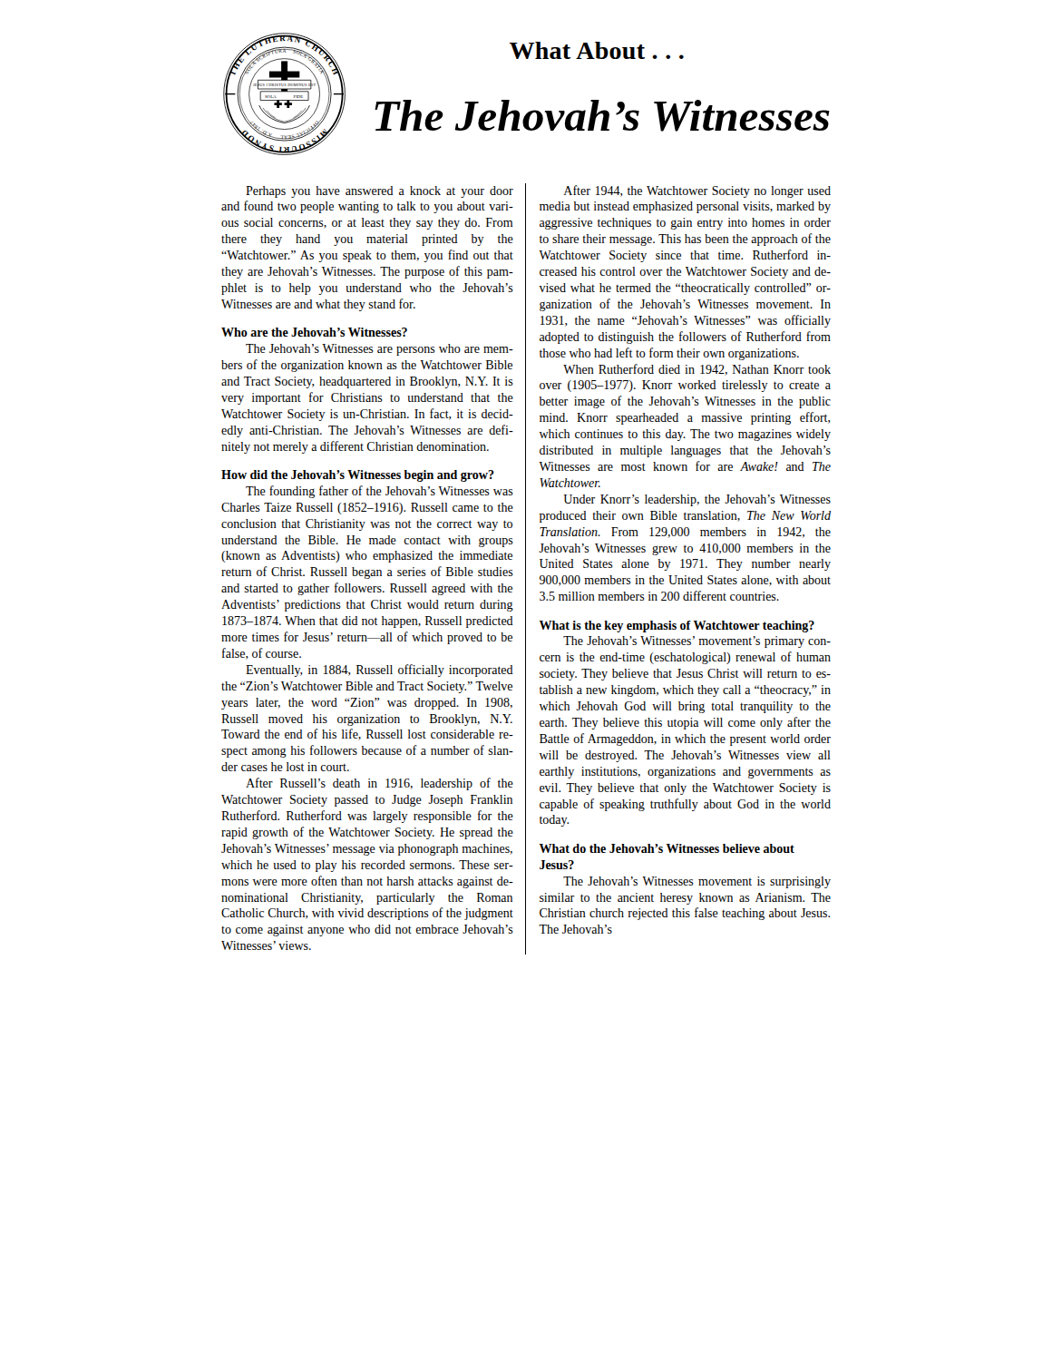THE LUTHERAN CHURCH MISSOURI SYNOD SOLA SCRIPTURA SOLA GRATIA OFFICIAL SEAL A.D. 1847 JESUS CHRISTUS DOMINUS EST SOLA FIDE
What About . . .
The Jehovah’s Witnesses
Perhaps you have answered a knock at your door and found two people wanting to talk to you about various social concerns, or at least they say they do. From there they hand you material printed by the “Watchtower.” As you speak to them, you find out that they are Jehovah’s Witnesses. The purpose of this pamphlet is to help you understand who the Jehovah’s Witnesses are and what they stand for.
Who are the Jehovah’s Witnesses?
The Jehovah’s Witnesses are persons who are members of the organization known as the Watchtower Bible and Tract Society, headquartered in Brooklyn, N.Y. It is very important for Christians to understand that the Watchtower Society is un-Christian. In fact, it is decidedly anti-Christian. The Jehovah’s Witnesses are definitely not merely a different Christian denomination.
How did the Jehovah’s Witnesses begin and grow?
The founding father of the Jehovah’s Witnesses was Charles Taize Russell (1852–1916). Russell came to the conclusion that Christianity was not the correct way to understand the Bible. He made contact with groups (known as Adventists) who emphasized the immediate return of Christ. Russell began a series of Bible studies and started to gather followers. Russell agreed with the Adventists’ predictions that Christ would return during 1873–1874. When that did not happen, Russell predicted more times for Jesus’ return—all of which proved to be false, of course.
Eventually, in 1884, Russell officially incorporated the “Zion’s Watchtower Bible and Tract Society.” Twelve years later, the word “Zion” was dropped. In 1908, Russell moved his organization to Brooklyn, N.Y. Toward the end of his life, Russell lost considerable respect among his followers because of a number of slander cases he lost in court.
After Russell’s death in 1916, leadership of the Watchtower Society passed to Judge Joseph Franklin Rutherford. Rutherford was largely responsible for the rapid growth of the Watchtower Society. He spread the Jehovah’s Witnesses’ message via phonograph machines, which he used to play his recorded sermons. These sermons were more often than not harsh attacks against denominational Christianity, particularly the Roman Catholic Church, with vivid descriptions of the judgment to come against anyone who did not embrace Jehovah’s Witnesses’ views.
After 1944, the Watchtower Society no longer used media but instead emphasized personal visits, marked by aggressive techniques to gain entry into homes in order to share their message. This has been the approach of the Watchtower Society since that time. Rutherford increased his control over the Watchtower Society and devised what he termed the “theocratically controlled” organization of the Jehovah’s Witnesses movement. In 1931, the name “Jehovah’s Witnesses” was officially adopted to distinguish the followers of Rutherford from those who had left to form their own organizations.
When Rutherford died in 1942, Nathan Knorr took over (1905–1977). Knorr worked tirelessly to create a better image of the Jehovah’s Witnesses in the public mind. Knorr spearheaded a massive printing effort, which continues to this day. The two magazines widely distributed in multiple languages that the Jehovah’s Witnesses are most known for are Awake! and The Watchtower.
Under Knorr’s leadership, the Jehovah’s Witnesses produced their own Bible translation, The New World Translation. From 129,000 members in 1942, the Jehovah’s Witnesses grew to 410,000 members in the United States alone by 1971. They number nearly 900,000 members in the United States alone, with about 3.5 million members in 200 different countries.
What is the key emphasis of Watchtower teaching?
The Jehovah’s Witnesses’ movement’s primary concern is the end-time (eschatological) renewal of human society. They believe that Jesus Christ will return to establish a new kingdom, which they call a “theocracy,” in which Jehovah God will bring total tranquility to the earth. They believe this utopia will come only after the Battle of Armageddon, in which the present world order will be destroyed. The Jehovah’s Witnesses view all earthly institutions, organizations and governments as evil. They believe that only the Watchtower Society is capable of speaking truthfully about God in the world today.
What do the Jehovah’s Witnesses believe about Jesus?
The Jehovah’s Witnesses movement is surprisingly similar to the ancient heresy known as Arianism. The Christian church rejected this false teaching about Jesus. The Jehovah’s